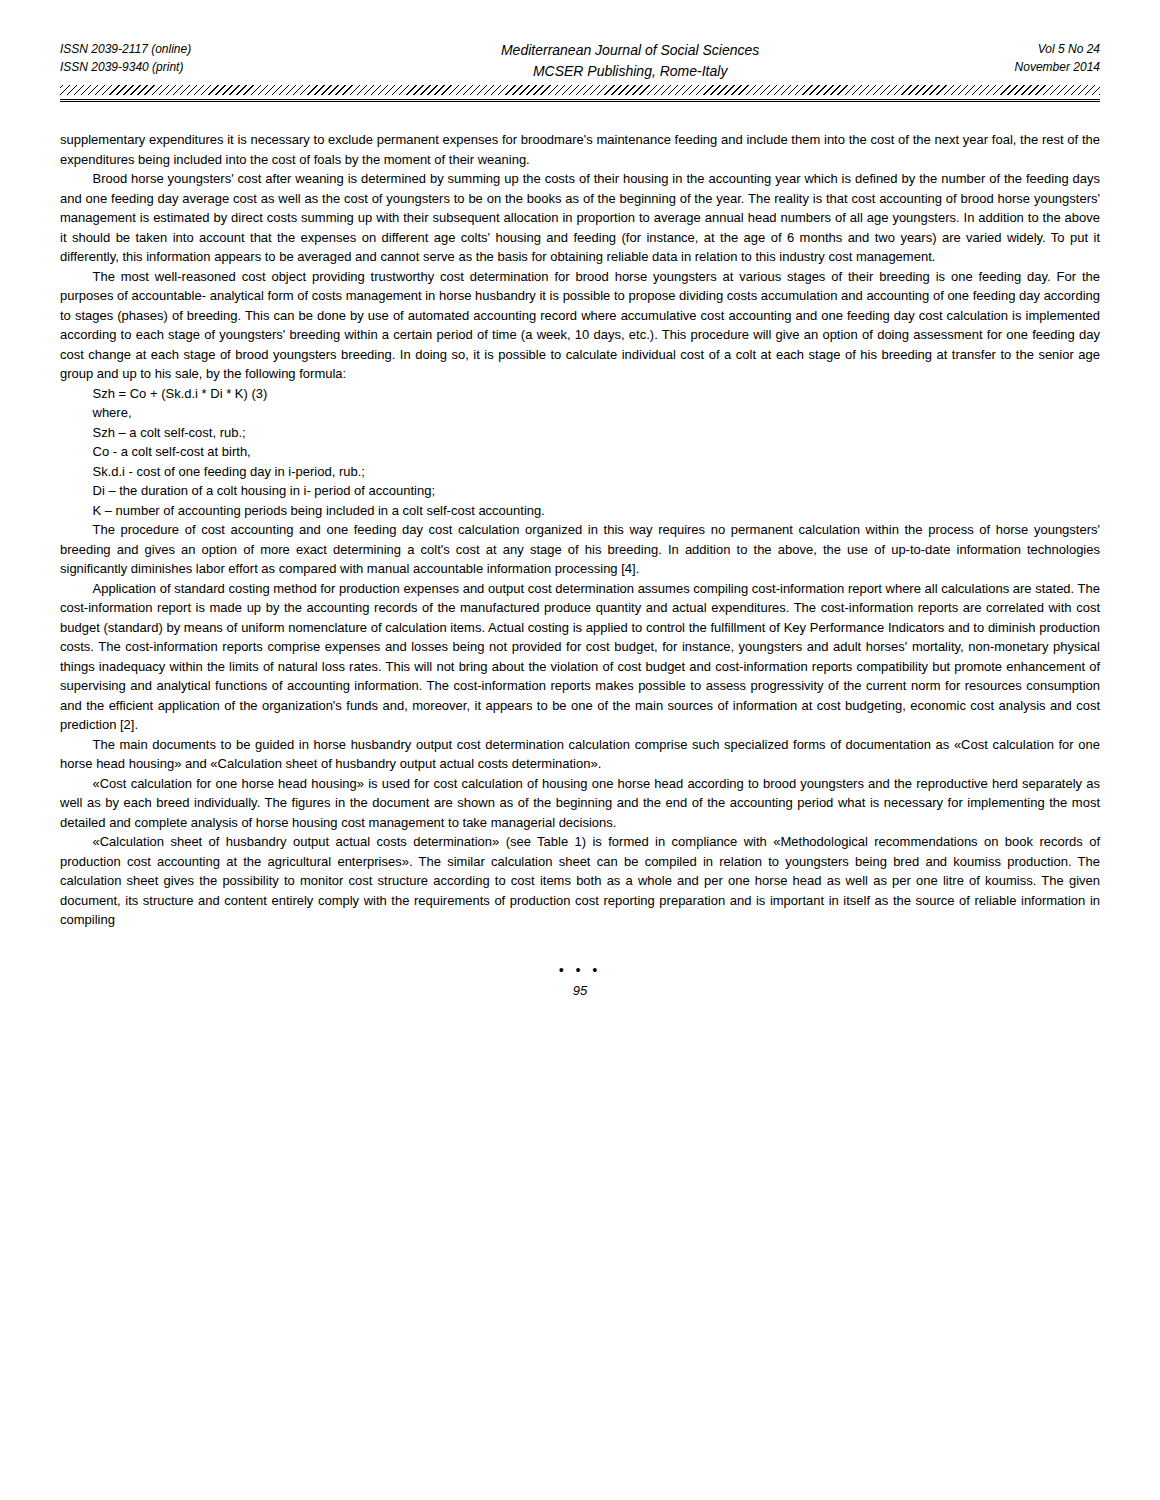| ISSN 2039-2117 (online) ISSN 2039-9340 (print) | Mediterranean Journal of Social Sciences MCSER Publishing, Rome-Italy | Vol 5 No 24 November 2014 |
supplementary expenditures it is necessary to exclude permanent expenses for broodmare's maintenance feeding and include them into the cost of the next year foal, the rest of the expenditures being included into the cost of foals by the moment of their weaning.
Brood horse youngsters' cost after weaning is determined by summing up the costs of their housing in the accounting year which is defined by the number of the feeding days and one feeding day average cost as well as the cost of youngsters to be on the books as of the beginning of the year. The reality is that cost accounting of brood horse youngsters' management is estimated by direct costs summing up with their subsequent allocation in proportion to average annual head numbers of all age youngsters. In addition to the above it should be taken into account that the expenses on different age colts' housing and feeding (for instance, at the age of 6 months and two years) are varied widely. To put it differently, this information appears to be averaged and cannot serve as the basis for obtaining reliable data in relation to this industry cost management.
The most well-reasoned cost object providing trustworthy cost determination for brood horse youngsters at various stages of their breeding is one feeding day. For the purposes of accountable- analytical form of costs management in horse husbandry it is possible to propose dividing costs accumulation and accounting of one feeding day according to stages (phases) of breeding. This can be done by use of automated accounting record where accumulative cost accounting and one feeding day cost calculation is implemented according to each stage of youngsters' breeding within a certain period of time (a week, 10 days, etc.). This procedure will give an option of doing assessment for one feeding day cost change at each stage of brood youngsters breeding. In doing so, it is possible to calculate individual cost of a colt at each stage of his breeding at transfer to the senior age group and up to his sale, by the following formula:
Szh = Co + (Sk.d.i * Di * K) (3)
where,
Szh – a colt self-cost, rub.;
Co - a colt self-cost at birth,
Sk.d.i - cost of one feeding day in i-period, rub.;
Di – the duration of a colt housing in i- period of accounting;
K – number of accounting periods being included in a colt self-cost accounting.
The procedure of cost accounting and one feeding day cost calculation organized in this way requires no permanent calculation within the process of horse youngsters' breeding and gives an option of more exact determining a colt's cost at any stage of his breeding. In addition to the above, the use of up-to-date information technologies significantly diminishes labor effort as compared with manual accountable information processing [4].
Application of standard costing method for production expenses and output cost determination assumes compiling cost-information report where all calculations are stated. The cost-information report is made up by the accounting records of the manufactured produce quantity and actual expenditures. The cost-information reports are correlated with cost budget (standard) by means of uniform nomenclature of calculation items. Actual costing is applied to control the fulfillment of Key Performance Indicators and to diminish production costs. The cost-information reports comprise expenses and losses being not provided for cost budget, for instance, youngsters and adult horses' mortality, non-monetary physical things inadequacy within the limits of natural loss rates. This will not bring about the violation of cost budget and cost-information reports compatibility but promote enhancement of supervising and analytical functions of accounting information. The cost-information reports makes possible to assess progressivity of the current norm for resources consumption and the efficient application of the organization's funds and, moreover, it appears to be one of the main sources of information at cost budgeting, economic cost analysis and cost prediction [2].
The main documents to be guided in horse husbandry output cost determination calculation comprise such specialized forms of documentation as «Cost calculation for one horse head housing» and «Calculation sheet of husbandry output actual costs determination».
«Cost calculation for one horse head housing» is used for cost calculation of housing one horse head according to brood youngsters and the reproductive herd separately as well as by each breed individually. The figures in the document are shown as of the beginning and the end of the accounting period what is necessary for implementing the most detailed and complete analysis of horse housing cost management to take managerial decisions.
«Calculation sheet of husbandry output actual costs determination» (see Table 1) is formed in compliance with «Methodological recommendations on book records of production cost accounting at the agricultural enterprises». The similar calculation sheet can be compiled in relation to youngsters being bred and koumiss production. The calculation sheet gives the possibility to monitor cost structure according to cost items both as a whole and per one horse head as well as per one litre of koumiss. The given document, its structure and content entirely comply with the requirements of production cost reporting preparation and is important in itself as the source of reliable information in compiling
• • •
95